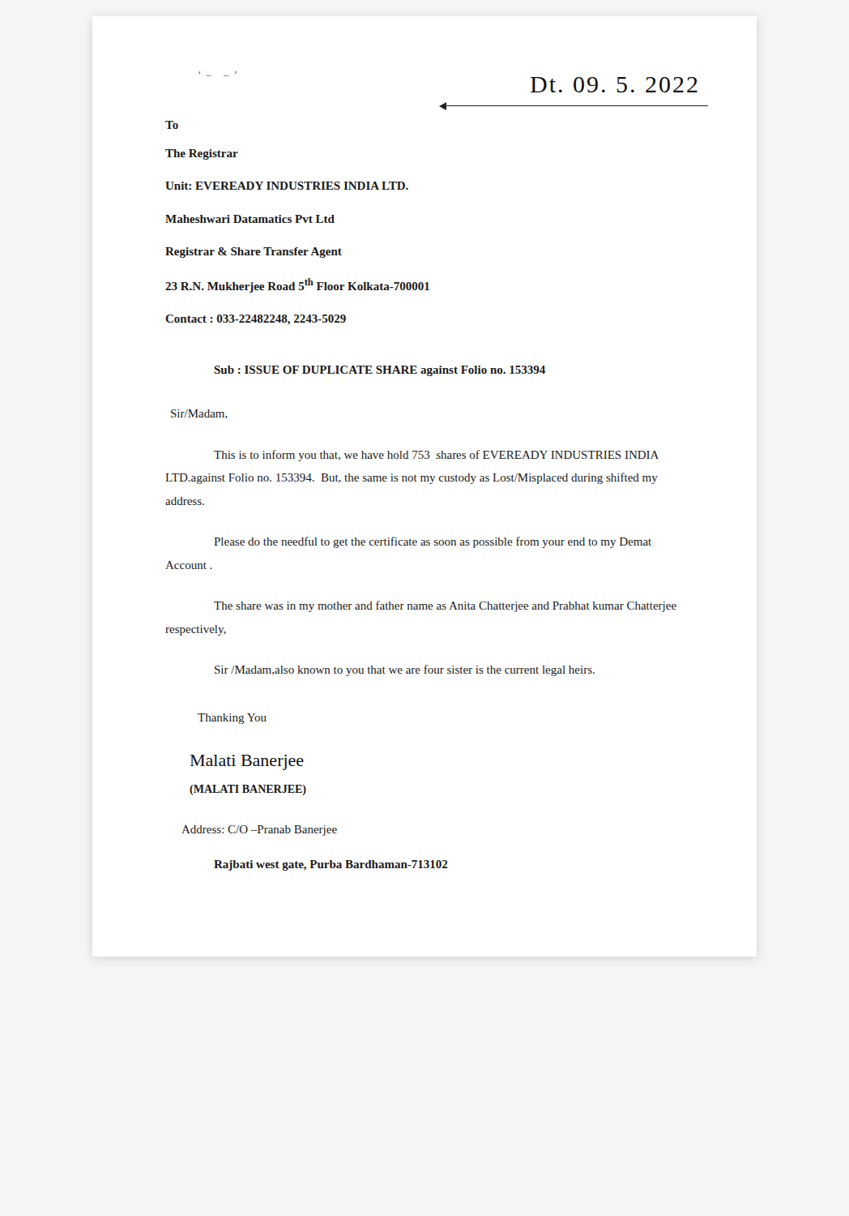‘– –’
Dt. 09. 5. 2022
To
The Registrar
Unit: EVEREADY INDUSTRIES INDIA LTD.
Maheshwari Datamatics Pvt Ltd
Registrar & Share Transfer Agent
23 R.N. Mukherjee Road 5th Floor Kolkata-700001
Contact : 033-22482248, 2243-5029
Sub : ISSUE OF DUPLICATE SHARE against Folio no. 153394
Sir/Madam,
This is to inform you that, we have hold 753 shares of EVEREADY INDUSTRIES INDIA LTD.against Folio no. 153394. But, the same is not my custody as Lost/Misplaced during shifted my address.
Please do the needful to get the certificate as soon as possible from your end to my Demat Account .
The share was in my mother and father name as Anita Chatterjee and Prabhat kumar Chatterjee respectively,
Sir /Madam,also known to you that we are four sister is the current legal heirs.
Thanking You
Malati Banerjee
(MALATI BANERJEE)
Address: C/O –Pranab Banerjee
Rajbati west gate, Purba Bardhaman-713102